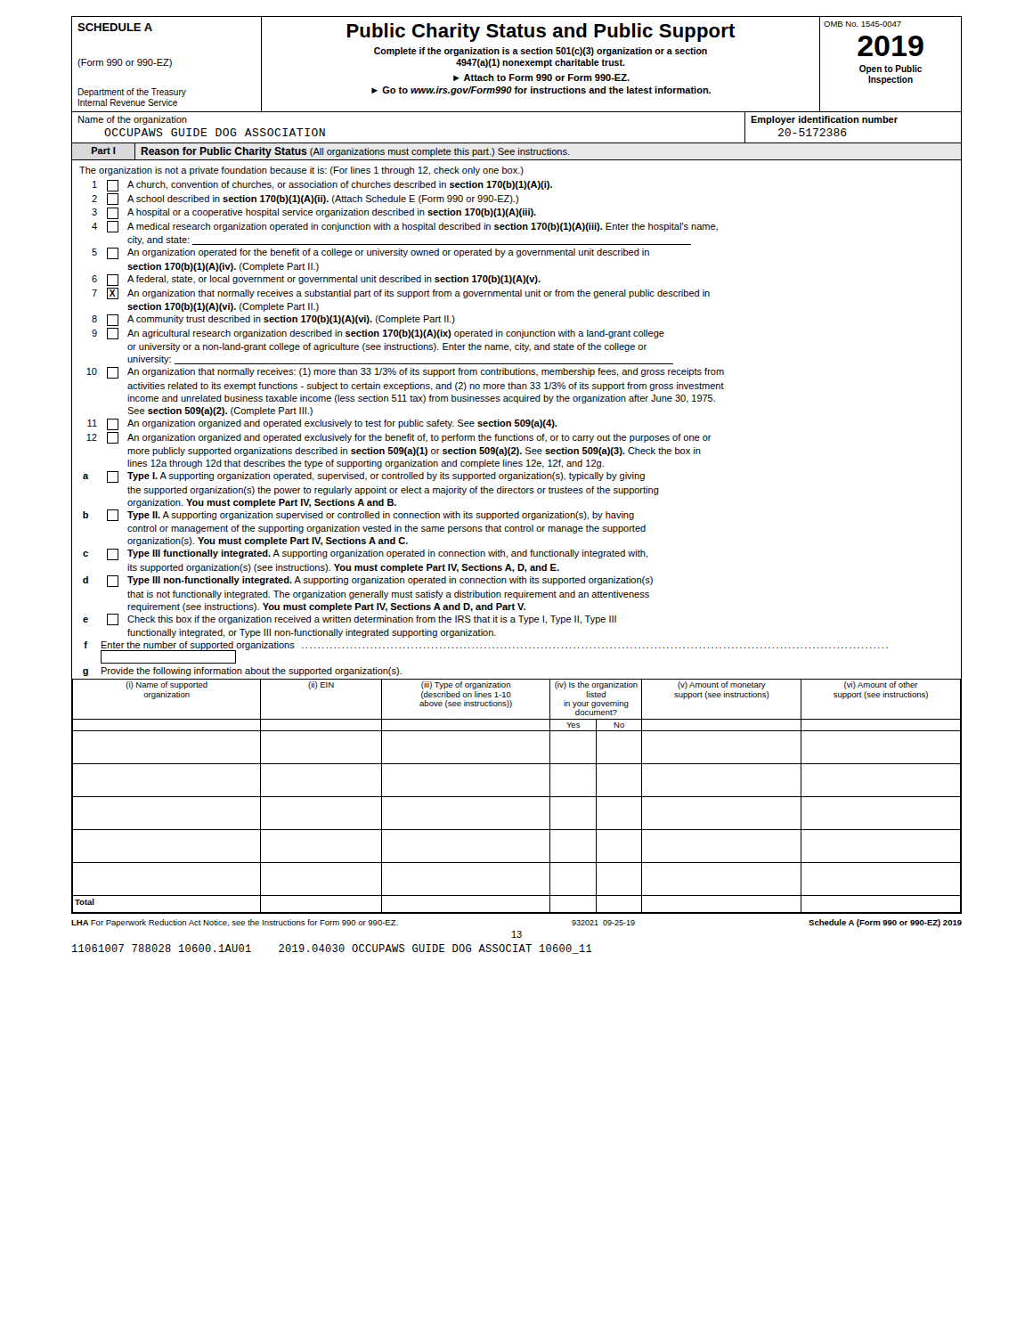SCHEDULE A
(Form 990 or 990-EZ)
Department of the Treasury
Internal Revenue Service
Public Charity Status and Public Support
Complete if the organization is a section 501(c)(3) organization or a section
4947(a)(1) nonexempt charitable trust.
► Attach to Form 990 or Form 990-EZ.
► Go to www.irs.gov/Form990 for instructions and the latest information.
OMB No. 1545-0047
2019
Open to Public
Inspection
Name of the organization
OCCUPAWS GUIDE DOG ASSOCIATION
Employer identification number
20-5172386
Part I
Reason for Public Charity Status (All organizations must complete this part.) See instructions.
The organization is not a private foundation because it is: (For lines 1 through 12, check only one box.)
| 1 | | A church, convention of churches, or association of churches described in section 170(b)(1)(A)(i). |
| 2 | | A school described in section 170(b)(1)(A)(ii). (Attach Schedule E (Form 990 or 990-EZ).) |
| 3 | | A hospital or a cooperative hospital service organization described in section 170(b)(1)(A)(iii). |
| 4 | | A medical research organization operated in conjunction with a hospital described in section 170(b)(1)(A)(iii). Enter the hospital's name, |
| | | city, and state: |
| 5 | | An organization operated for the benefit of a college or university owned or operated by a governmental unit described in |
| | | section 170(b)(1)(A)(iv). (Complete Part II.) |
| 6 | | A federal, state, or local government or governmental unit described in section 170(b)(1)(A)(v). |
| 7 | | An organization that normally receives a substantial part of its support from a governmental unit or from the general public described in |
| | | section 170(b)(1)(A)(vi). (Complete Part II.) |
| 8 | | A community trust described in section 170(b)(1)(A)(vi). (Complete Part II.) |
| 9 | | An agricultural research organization described in section 170(b)(1)(A)(ix) operated in conjunction with a land-grant college |
| | | or university or a non-land-grant college of agriculture (see instructions). Enter the name, city, and state of the college or |
| | | university: |
| 10 | | An organization that normally receives: (1) more than 33 1/3% of its support from contributions, membership fees, and gross receipts from |
| | | activities related to its exempt functions - subject to certain exceptions, and (2) no more than 33 1/3% of its support from gross investment |
| | | income and unrelated business taxable income (less section 511 tax) from businesses acquired by the organization after June 30, 1975. |
| | | See section 509(a)(2). (Complete Part III.) |
| 11 | | An organization organized and operated exclusively to test for public safety. See section 509(a)(4). |
| 12 | | An organization organized and operated exclusively for the benefit of, to perform the functions of, or to carry out the purposes of one or |
| | | more publicly supported organizations described in section 509(a)(1) or section 509(a)(2). See section 509(a)(3). Check the box in |
| | | lines 12a through 12d that describes the type of supporting organization and complete lines 12e, 12f, and 12g. |
| a | | Type I. A supporting organization operated, supervised, or controlled by its supported organization(s), typically by giving |
| | | the supported organization(s) the power to regularly appoint or elect a majority of the directors or trustees of the supporting |
| | | organization. You must complete Part IV, Sections A and B. |
| b | | Type II. A supporting organization supervised or controlled in connection with its supported organization(s), by having |
| | | control or management of the supporting organization vested in the same persons that control or manage the supported |
| | | organization(s). You must complete Part IV, Sections A and C. |
| c | | Type III functionally integrated. A supporting organization operated in connection with, and functionally integrated with, |
| | | its supported organization(s) (see instructions). You must complete Part IV, Sections A, D, and E. |
| d | | Type III non-functionally integrated. A supporting organization operated in connection with its supported organization(s) |
| | | that is not functionally integrated. The organization generally must satisfy a distribution requirement and an attentiveness |
| | | requirement (see instructions). You must complete Part IV, Sections A and D, and Part V. |
| e | | Check this box if the organization received a written determination from the IRS that it is a Type I, Type II, Type III |
| | | functionally integrated, or Type III non-functionally integrated supporting organization. |
| f | Enter the number of supported organizations ................................................................................................................................................. |
| g | Provide the following information about the supported organization(s). |
| (i) Name of supported organization | (ii) EIN | (iii) Type of organization (described on lines 1-10 above (see instructions)) | (iv) Is the organization listed in your governing document? | (v) Amount of monetary support (see instructions) | (vi) Amount of other support (see instructions) |
| --- | --- | --- | --- | --- | --- |
| | | | Yes | No | | |
| Total | | | | | | |
LHA For Paperwork Reduction Act Notice, see the Instructions for Form 990 or 990-EZ.
932021 09-25-19
Schedule A (Form 990 or 990-EZ) 2019
13
11061007 788028 10600.1AU01 2019.04030 OCCUPAWS GUIDE DOG ASSOCIAT 10600_11